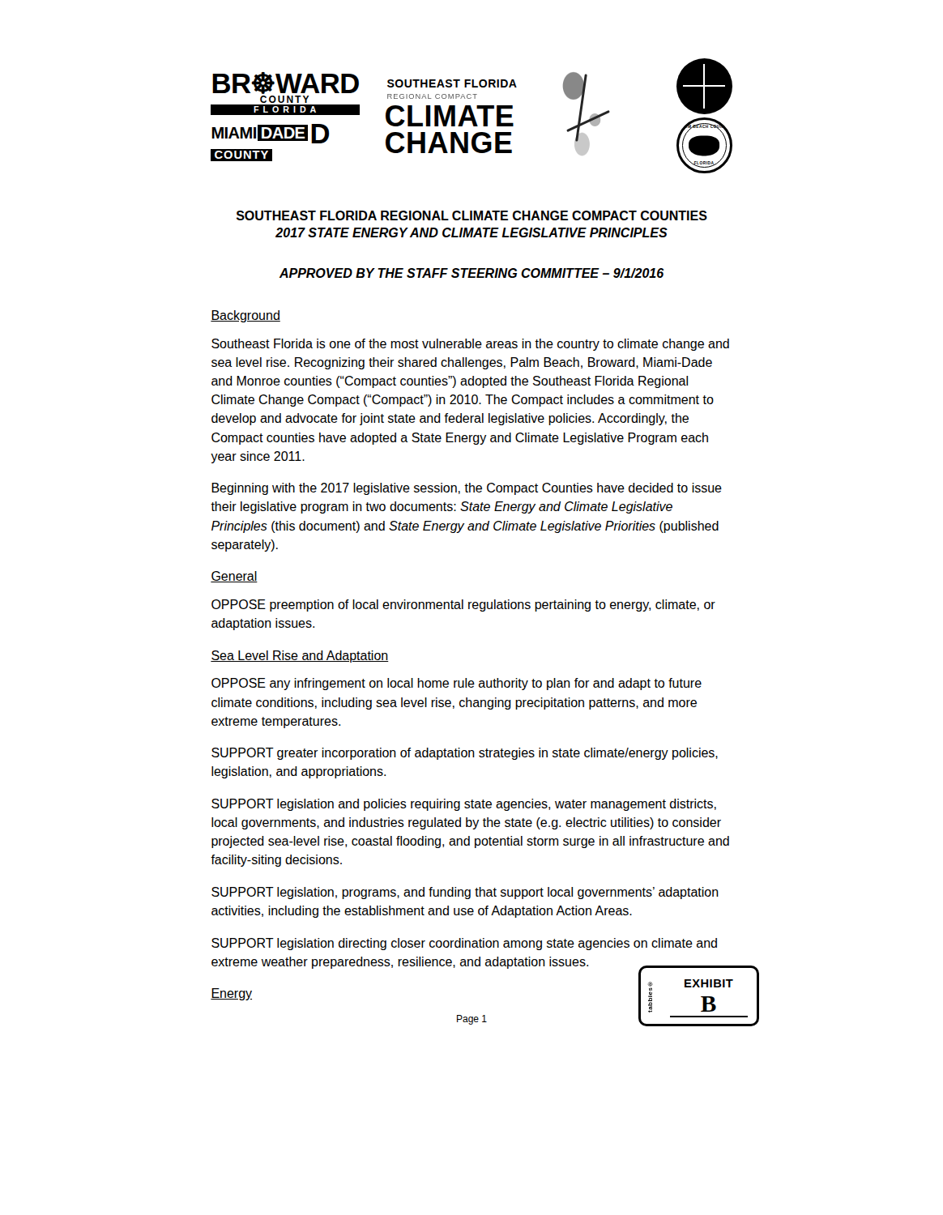BR☸WARD
COUNTY
FLORIDA
MIAMI DADE D
COUNTY
SOUTHEAST FLORIDA
REGIONAL COMPACT
CLIMATE
CHANGE
PALM BEACH COUNTY
FLORIDA
SOUTHEAST FLORIDA REGIONAL CLIMATE CHANGE COMPACT COUNTIES
2017 STATE ENERGY AND CLIMATE LEGISLATIVE PRINCIPLES
APPROVED BY THE STAFF STEERING COMMITTEE – 9/1/2016
Background
Southeast Florida is one of the most vulnerable areas in the country to climate change and sea level rise. Recognizing their shared challenges, Palm Beach, Broward, Miami-Dade and Monroe counties (“Compact counties”) adopted the Southeast Florida Regional Climate Change Compact (“Compact”) in 2010. The Compact includes a commitment to develop and advocate for joint state and federal legislative policies. Accordingly, the Compact counties have adopted a State Energy and Climate Legislative Program each year since 2011.
Beginning with the 2017 legislative session, the Compact Counties have decided to issue their legislative program in two documents: State Energy and Climate Legislative Principles (this document) and State Energy and Climate Legislative Priorities (published separately).
General
OPPOSE preemption of local environmental regulations pertaining to energy, climate, or adaptation issues.
Sea Level Rise and Adaptation
OPPOSE any infringement on local home rule authority to plan for and adapt to future climate conditions, including sea level rise, changing precipitation patterns, and more extreme temperatures.
SUPPORT greater incorporation of adaptation strategies in state climate/energy policies, legislation, and appropriations.
SUPPORT legislation and policies requiring state agencies, water management districts, local governments, and industries regulated by the state (e.g. electric utilities) to consider projected sea-level rise, coastal flooding, and potential storm surge in all infrastructure and facility-siting decisions.
SUPPORT legislation, programs, and funding that support local governments’ adaptation activities, including the establishment and use of Adaptation Action Areas.
SUPPORT legislation directing closer coordination among state agencies on climate and extreme weather preparedness, resilience, and adaptation issues.
Energy
tabbies®
EXHIBIT
B
Page 1